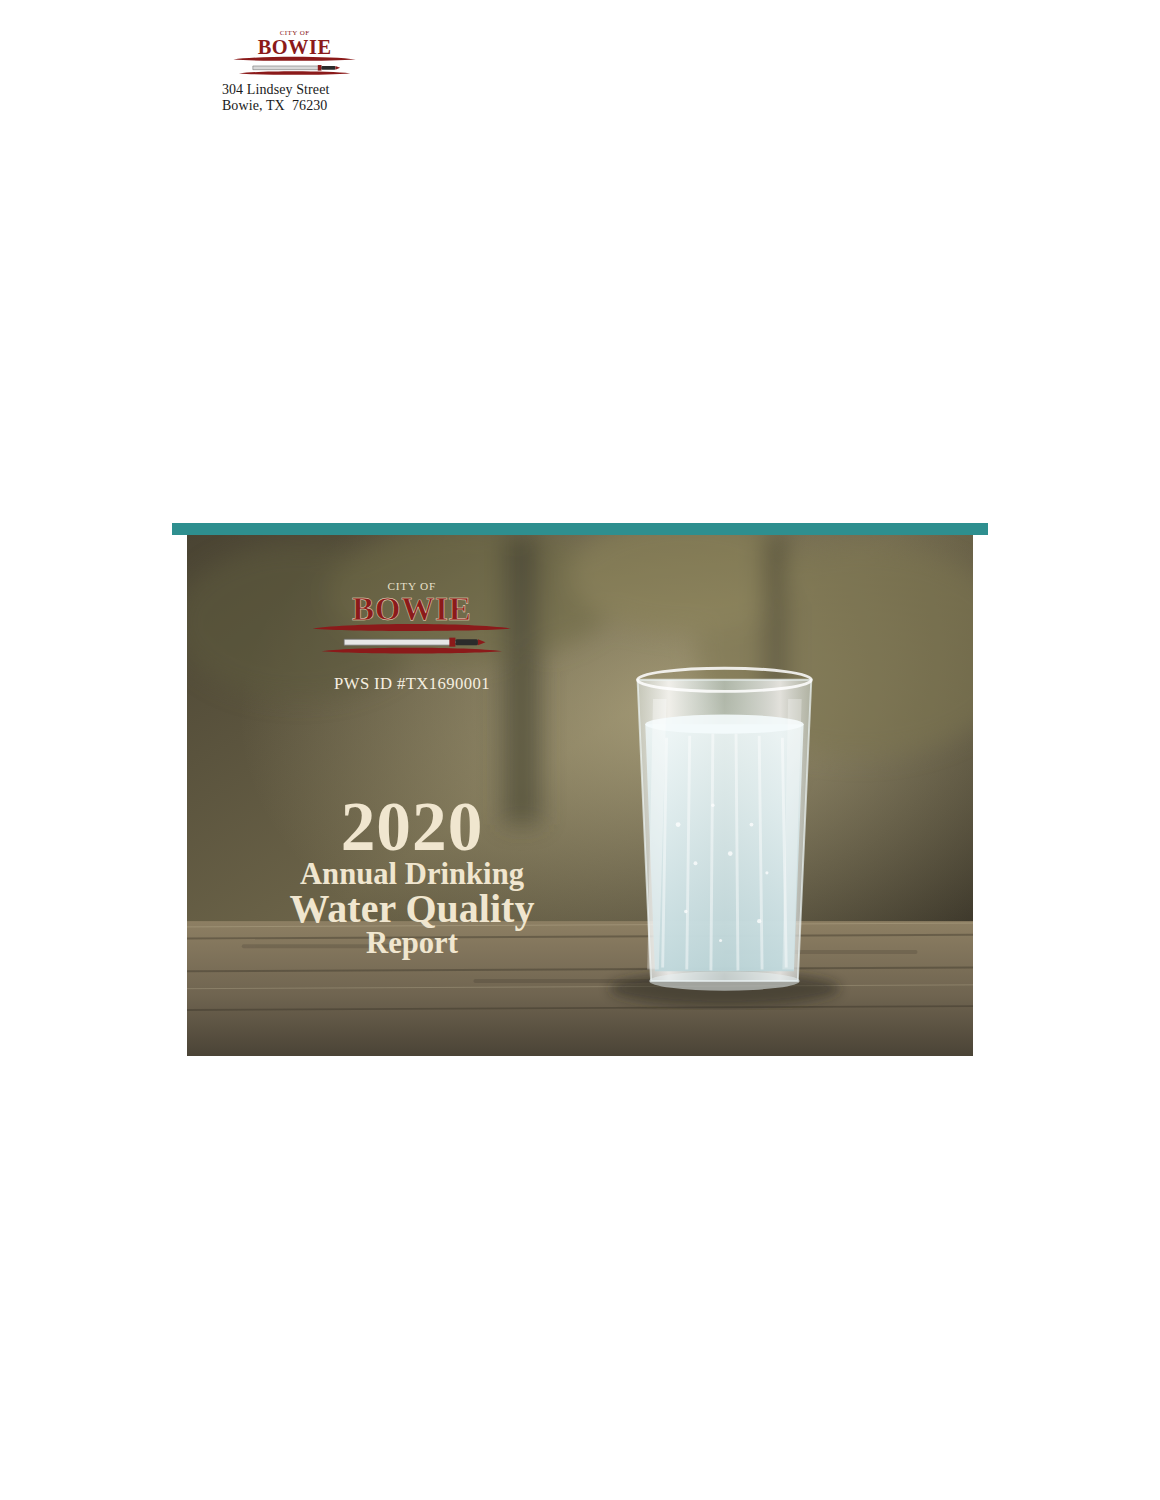CITY OF BOWIE
304 Lindsey Street
Bowie, TX 76230
CITY OF BOWIE
PWS ID #TX1690001
2020
Annual Drinking Water Quality Report